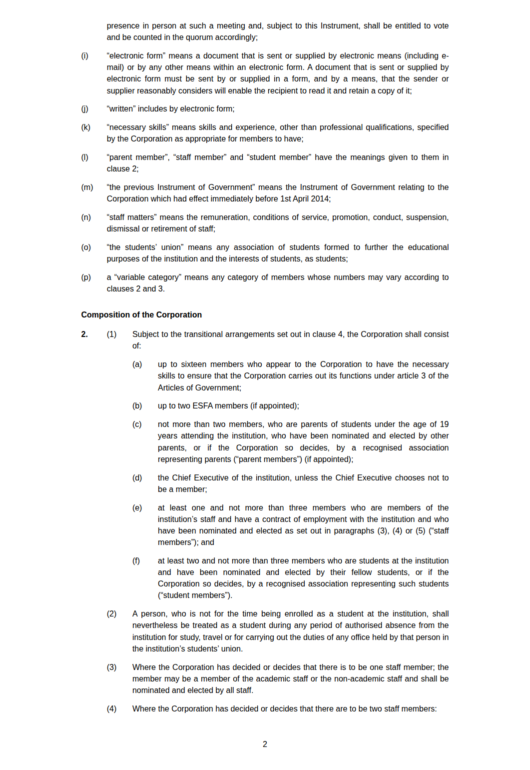presence in person at such a meeting and, subject to this Instrument, shall be entitled to vote and be counted in the quorum accordingly;
(i)“electronic form” means a document that is sent or supplied by electronic means (including e-mail) or by any other means within an electronic form. A document that is sent or supplied by electronic form must be sent by or supplied in a form, and by a means, that the sender or supplier reasonably considers will enable the recipient to read it and retain a copy of it;
(j)“written” includes by electronic form;
(k)“necessary skills” means skills and experience, other than professional qualifications, specified by the Corporation as appropriate for members to have;
(l)“parent member”, “staff member” and “student member” have the meanings given to them in clause 2;
(m)“the previous Instrument of Government” means the Instrument of Government relating to the Corporation which had effect immediately before 1st April 2014;
(n)“staff matters” means the remuneration, conditions of service, promotion, conduct, suspension, dismissal or retirement of staff;
(o)“the students’ union” means any association of students formed to further the educational purposes of the institution and the interests of students, as students;
(p) a “variable category” means any category of members whose numbers may vary according to clauses 2 and 3.
Composition of the Corporation
2.
(1) Subject to the transitional arrangements set out in clause 4, the Corporation shall consist of:
(a) up to sixteen members who appear to the Corporation to have the necessary skills to ensure that the Corporation carries out its functions under article 3 of the Articles of Government;
(b) up to two ESFA members (if appointed);
(c) not more than two members, who are parents of students under the age of 19 years attending the institution, who have been nominated and elected by other parents, or if the Corporation so decides, by a recognised association representing parents (“parent members”) (if appointed);
(d) the Chief Executive of the institution, unless the Chief Executive chooses not to be a member;
(e) at least one and not more than three members who are members of the institution’s staff and have a contract of employment with the institution and who have been nominated and elected as set out in paragraphs (3), (4) or (5) (“staff members”); and
(f) at least two and not more than three members who are students at the institution and have been nominated and elected by their fellow students, or if the Corporation so decides, by a recognised association representing such students (“student members”).
(2) A person, who is not for the time being enrolled as a student at the institution, shall nevertheless be treated as a student during any period of authorised absence from the institution for study, travel or for carrying out the duties of any office held by that person in the institution’s students’ union.
(3) Where the Corporation has decided or decides that there is to be one staff member; the member may be a member of the academic staff or the non-academic staff and shall be nominated and elected by all staff.
(4) Where the Corporation has decided or decides that there are to be two staff members:
2